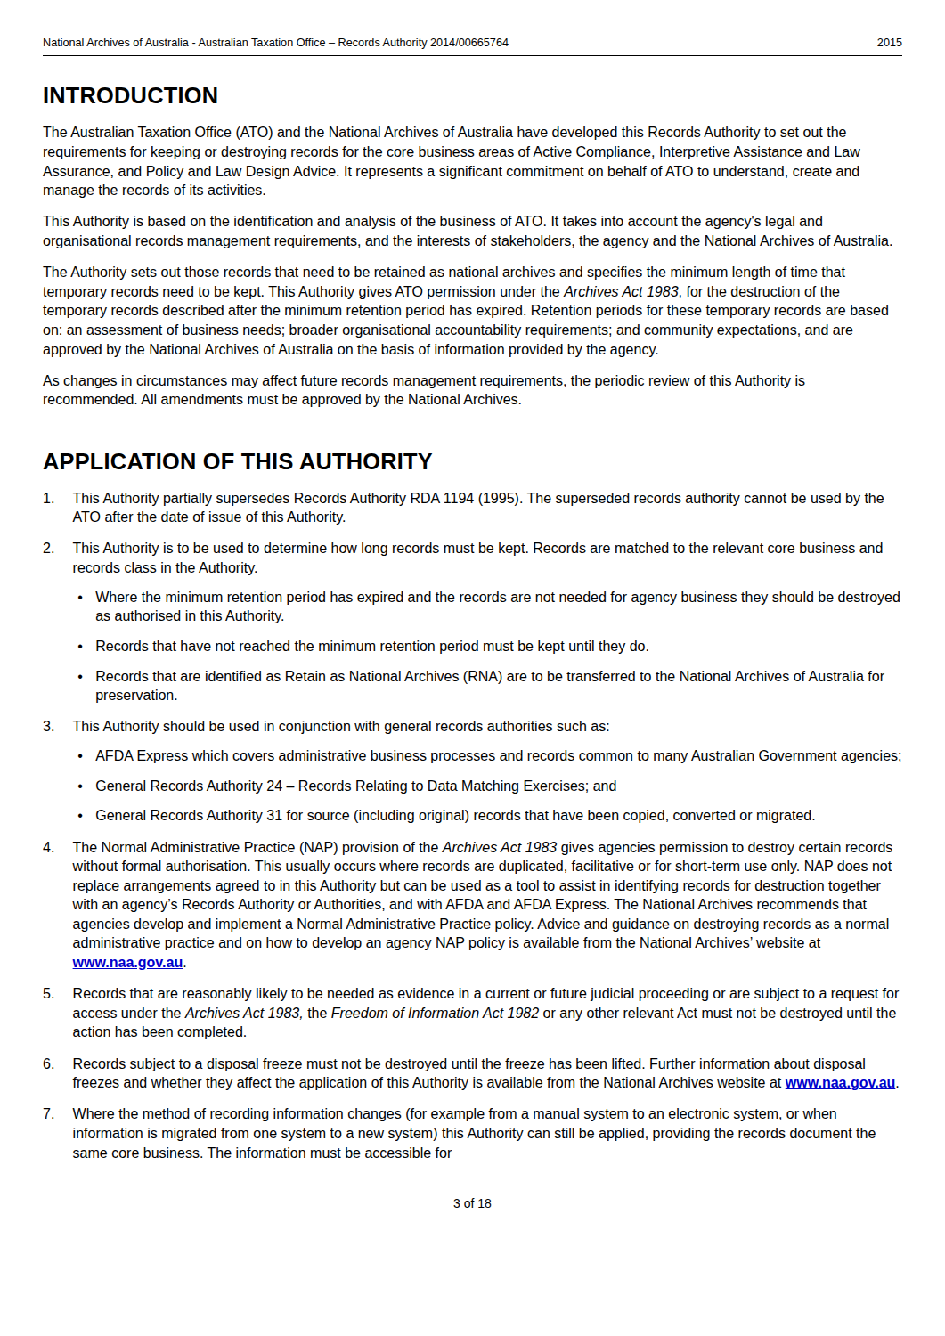National Archives of Australia - Australian Taxation Office – Records Authority 2014/00665764
2015
INTRODUCTION
The Australian Taxation Office (ATO) and the National Archives of Australia have developed this Records Authority to set out the requirements for keeping or destroying records for the core business areas of Active Compliance, Interpretive Assistance and Law Assurance, and Policy and Law Design Advice. It represents a significant commitment on behalf of ATO to understand, create and manage the records of its activities.
This Authority is based on the identification and analysis of the business of ATO. It takes into account the agency's legal and organisational records management requirements, and the interests of stakeholders, the agency and the National Archives of Australia.
The Authority sets out those records that need to be retained as national archives and specifies the minimum length of time that temporary records need to be kept. This Authority gives ATO permission under the Archives Act 1983, for the destruction of the temporary records described after the minimum retention period has expired. Retention periods for these temporary records are based on: an assessment of business needs; broader organisational accountability requirements; and community expectations, and are approved by the National Archives of Australia on the basis of information provided by the agency.
As changes in circumstances may affect future records management requirements, the periodic review of this Authority is recommended. All amendments must be approved by the National Archives.
APPLICATION OF THIS AUTHORITY
This Authority partially supersedes Records Authority RDA 1194 (1995). The superseded records authority cannot be used by the ATO after the date of issue of this Authority.
This Authority is to be used to determine how long records must be kept. Records are matched to the relevant core business and records class in the Authority.
Where the minimum retention period has expired and the records are not needed for agency business they should be destroyed as authorised in this Authority.
Records that have not reached the minimum retention period must be kept until they do.
Records that are identified as Retain as National Archives (RNA) are to be transferred to the National Archives of Australia for preservation.
This Authority should be used in conjunction with general records authorities such as:
AFDA Express which covers administrative business processes and records common to many Australian Government agencies;
General Records Authority 24 – Records Relating to Data Matching Exercises; and
General Records Authority 31 for source (including original) records that have been copied, converted or migrated.
The Normal Administrative Practice (NAP) provision of the Archives Act 1983 gives agencies permission to destroy certain records without formal authorisation. This usually occurs where records are duplicated, facilitative or for short-term use only. NAP does not replace arrangements agreed to in this Authority but can be used as a tool to assist in identifying records for destruction together with an agency’s Records Authority or Authorities, and with AFDA and AFDA Express. The National Archives recommends that agencies develop and implement a Normal Administrative Practice policy. Advice and guidance on destroying records as a normal administrative practice and on how to develop an agency NAP policy is available from the National Archives’ website at www.naa.gov.au.
Records that are reasonably likely to be needed as evidence in a current or future judicial proceeding or are subject to a request for access under the Archives Act 1983, the Freedom of Information Act 1982 or any other relevant Act must not be destroyed until the action has been completed.
Records subject to a disposal freeze must not be destroyed until the freeze has been lifted. Further information about disposal freezes and whether they affect the application of this Authority is available from the National Archives website at www.naa.gov.au.
Where the method of recording information changes (for example from a manual system to an electronic system, or when information is migrated from one system to a new system) this Authority can still be applied, providing the records document the same core business. The information must be accessible for
3 of 18